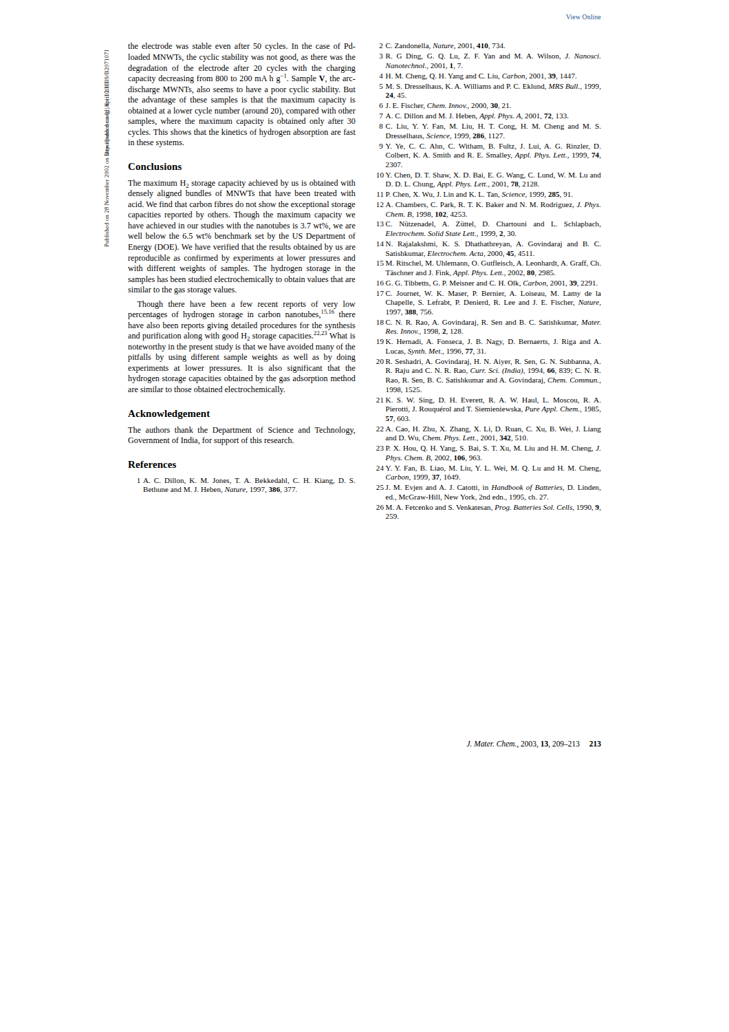View Online
Published on 28 November 2002 on http://pubs.rsc.org | doi:10.1039/B207107J
Downloaded on 01 April 2011
the electrode was stable even after 50 cycles. In the case of Pd-loaded MNWTs, the cyclic stability was not good, as there was the degradation of the electrode after 20 cycles with the charging capacity decreasing from 800 to 200 mA h g−1. Sample V, the arc-discharge MWNTs, also seems to have a poor cyclic stability. But the advantage of these samples is that the maximum capacity is obtained at a lower cycle number (around 20), compared with other samples, where the maximum capacity is obtained only after 30 cycles. This shows that the kinetics of hydrogen absorption are fast in these systems.
Conclusions
The maximum H2 storage capacity achieved by us is obtained with densely aligned bundles of MNWTs that have been treated with acid. We find that carbon fibres do not show the exceptional storage capacities reported by others. Though the maximum capacity we have achieved in our studies with the nanotubes is 3.7 wt%, we are well below the 6.5 wt% benchmark set by the US Department of Energy (DOE). We have verified that the results obtained by us are reproducible as confirmed by experiments at lower pressures and with different weights of samples. The hydrogen storage in the samples has been studied electrochemically to obtain values that are similar to the gas storage values.
Though there have been a few recent reports of very low percentages of hydrogen storage in carbon nanotubes,15,16 there have also been reports giving detailed procedures for the synthesis and purification along with good H2 storage capacities.22,23 What is noteworthy in the present study is that we have avoided many of the pitfalls by using different sample weights as well as by doing experiments at lower pressures. It is also significant that the hydrogen storage capacities obtained by the gas adsorption method are similar to those obtained electrochemically.
Acknowledgement
The authors thank the Department of Science and Technology, Government of India, for support of this research.
References
1 A. C. Dillon, K. M. Jones, T. A. Bekkedahl, C. H. Kiang, D. S. Bethune and M. J. Heben, Nature, 1997, 386, 377.
2 C. Zandonella, Nature, 2001, 410, 734.
3 R. G Ding, G. Q. Lu, Z. F. Yan and M. A. Wilson, J. Nanosci. Nanotechnol., 2001, 1, 7.
4 H. M. Cheng, Q. H. Yang and C. Liu, Carbon, 2001, 39, 1447.
5 M. S. Dresselhaus, K. A. Williams and P. C. Eklund, MRS Bull., 1999, 24, 45.
6 J. E. Fischer, Chem. Innov., 2000, 30, 21.
7 A. C. Dillon and M. J. Heben, Appl. Phys. A, 2001, 72, 133.
8 C. Liu, Y. Y. Fan, M. Liu, H. T. Cong, H. M. Cheng and M. S. Dresselhaus, Science, 1999, 286, 1127.
9 Y. Ye, C. C. Ahn, C. Witham, B. Fultz, J. Lui, A. G. Rinzler, D. Colbert, K. A. Smith and R. E. Smalley, Appl. Phys. Lett., 1999, 74, 2307.
10 Y. Chen, D. T. Shaw, X. D. Bai, E. G. Wang, C. Lund, W. M. Lu and D. D. L. Chung, Appl. Phys. Lett., 2001, 78, 2128.
11 P. Chen, X. Wu, J. Lin and K. L. Tan, Science, 1999, 285, 91.
12 A. Chambers, C. Park, R. T. K. Baker and N. M. Rodriguez, J. Phys. Chem. B, 1998, 102, 4253.
13 C. Nützenadel, A. Züttel, D. Chartouni and L. Schlapbach, Electrochem. Solid State Lett., 1999, 2, 30.
14 N. Rajalakshmi, K. S. Dhathathreyan, A. Govindaraj and B. C. Satishkumar, Electrochem. Acta, 2000, 45, 4511.
15 M. Ritschel, M. Uhlemann, O. Gutfleisch, A. Leonhardt, A. Graff, Ch. Täschner and J. Fink, Appl. Phys. Lett., 2002, 80, 2985.
16 G. G. Tibbetts, G. P. Meisner and C. H. Olk, Carbon, 2001, 39, 2291.
17 C. Journet, W. K. Maser, P. Bernier, A. Loiseau, M. Lamy de la Chapelle, S. Lefrabt, P. Denierd, R. Lee and J. E. Fischer, Nature, 1997, 388, 756.
18 C. N. R. Rao, A. Govindaraj, R. Sen and B. C. Satishkumar, Mater. Res. Innov., 1998, 2, 128.
19 K. Hernadi, A. Fonseca, J. B. Nagy, D. Bernaerts, J. Riga and A. Lucas, Synth. Met., 1996, 77, 31.
20 R. Seshadri, A. Govindaraj, H. N. Aiyer, R. Sen, G. N. Subbanna, A. R. Raju and C. N. R. Rao, Curr. Sci. (India), 1994, 66, 839; C. N. R. Rao, R. Sen, B. C. Satishkumar and A. Govindaraj, Chem. Commun., 1998, 1525.
21 K. S. W. Sing, D. H. Everett, R. A. W. Haul, L. Moscou, R. A. Pierotti, J. Rouquérol and T. Siemieniewska, Pure Appl. Chem., 1985, 57, 603.
22 A. Cao, H. Zhu, X. Zhang, X. Li, D. Ruan, C. Xu, B. Wei, J. Liang and D. Wu, Chem. Phys. Lett., 2001, 342, 510.
23 P. X. Hou, Q. H. Yang, S. Bai, S. T. Xu, M. Liu and H. M. Cheng, J. Phys. Chem. B, 2002, 106, 963.
24 Y. Y. Fan, B. Liao, M. Liu, Y. L. Wei, M. Q. Lu and H. M. Cheng, Carbon, 1999, 37, 1649.
25 J. M. Evjen and A. J. Catotti, in Handbook of Batteries, D. Linden, ed., McGraw-Hill, New York, 2nd edn., 1995, ch. 27.
26 M. A. Fetcenko and S. Venkatesan, Prog. Batteries Sol. Cells, 1990, 9, 259.
J. Mater. Chem., 2003, 13, 209–213213